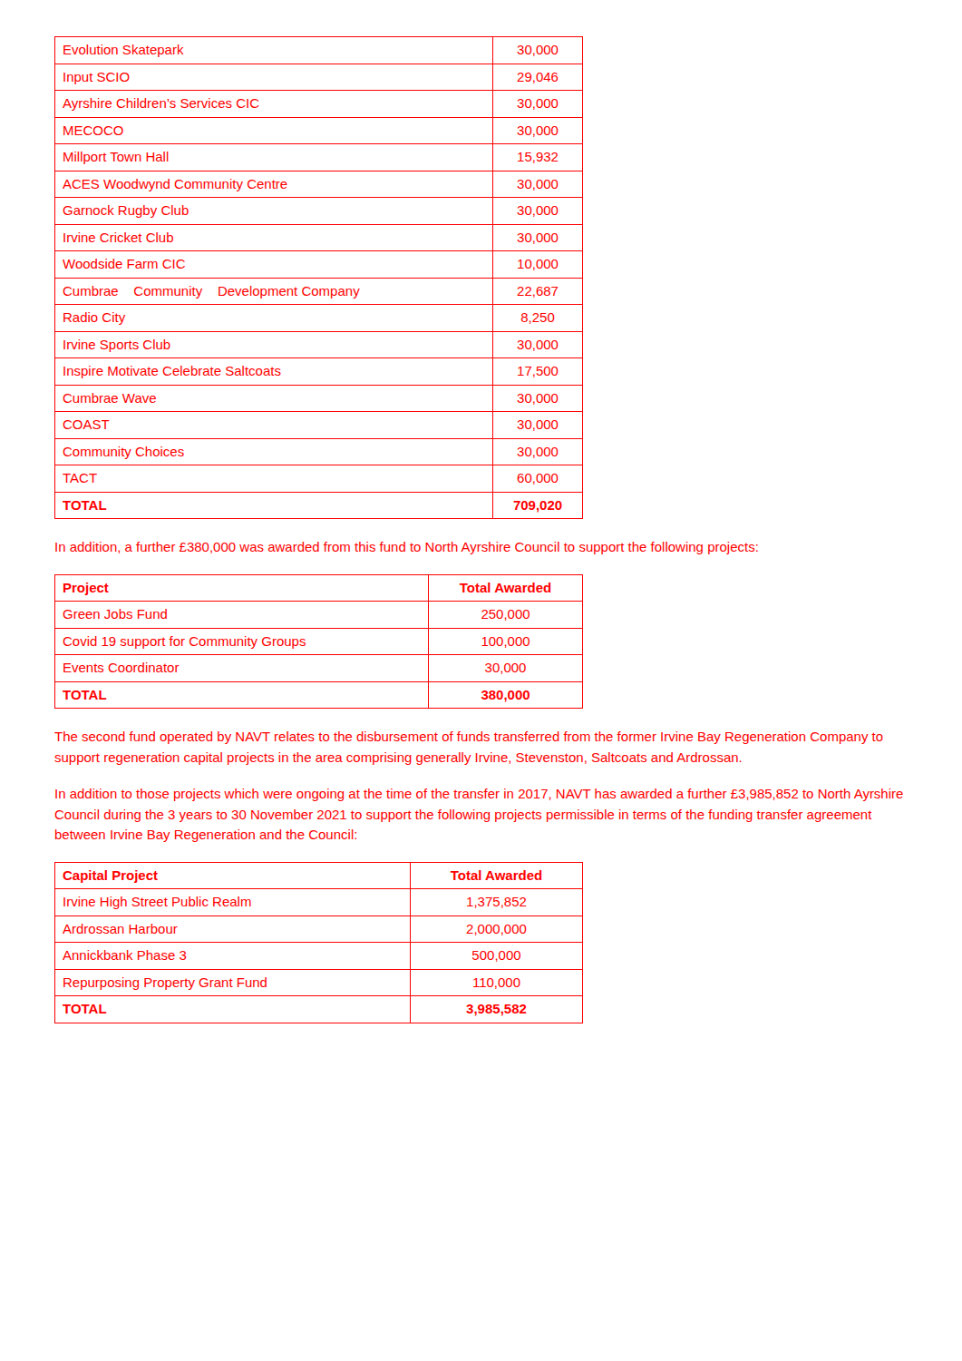| Evolution Skatepark | 30,000 |
| Input SCIO | 29,046 |
| Ayrshire Children’s Services CIC | 30,000 |
| MECOCO | 30,000 |
| Millport Town Hall | 15,932 |
| ACES Woodwynd Community Centre | 30,000 |
| Garnock Rugby Club | 30,000 |
| Irvine Cricket Club | 30,000 |
| Woodside Farm CIC | 10,000 |
| Cumbrae Community Development Company | 22,687 |
| Radio City | 8,250 |
| Irvine Sports Club | 30,000 |
| Inspire Motivate Celebrate Saltcoats | 17,500 |
| Cumbrae Wave | 30,000 |
| COAST | 30,000 |
| Community Choices | 30,000 |
| TACT | 60,000 |
| TOTAL | 709,020 |
In addition, a further £380,000 was awarded from this fund to North Ayrshire Council to support the following projects:
| Project | Total Awarded |
| --- | --- |
| Green Jobs Fund | 250,000 |
| Covid 19 support for Community Groups | 100,000 |
| Events Coordinator | 30,000 |
| TOTAL | 380,000 |
The second fund operated by NAVT relates to the disbursement of funds transferred from the former Irvine Bay Regeneration Company to support regeneration capital projects in the area comprising generally Irvine, Stevenston, Saltcoats and Ardrossan.
In addition to those projects which were ongoing at the time of the transfer in 2017, NAVT has awarded a further £3,985,852 to North Ayrshire Council during the 3 years to 30 November 2021 to support the following projects permissible in terms of the funding transfer agreement between Irvine Bay Regeneration and the Council:
| Capital Project | Total Awarded |
| --- | --- |
| Irvine High Street Public Realm | 1,375,852 |
| Ardrossan Harbour | 2,000,000 |
| Annickbank Phase 3 | 500,000 |
| Repurposing Property Grant Fund | 110,000 |
| TOTAL | 3,985,582 |